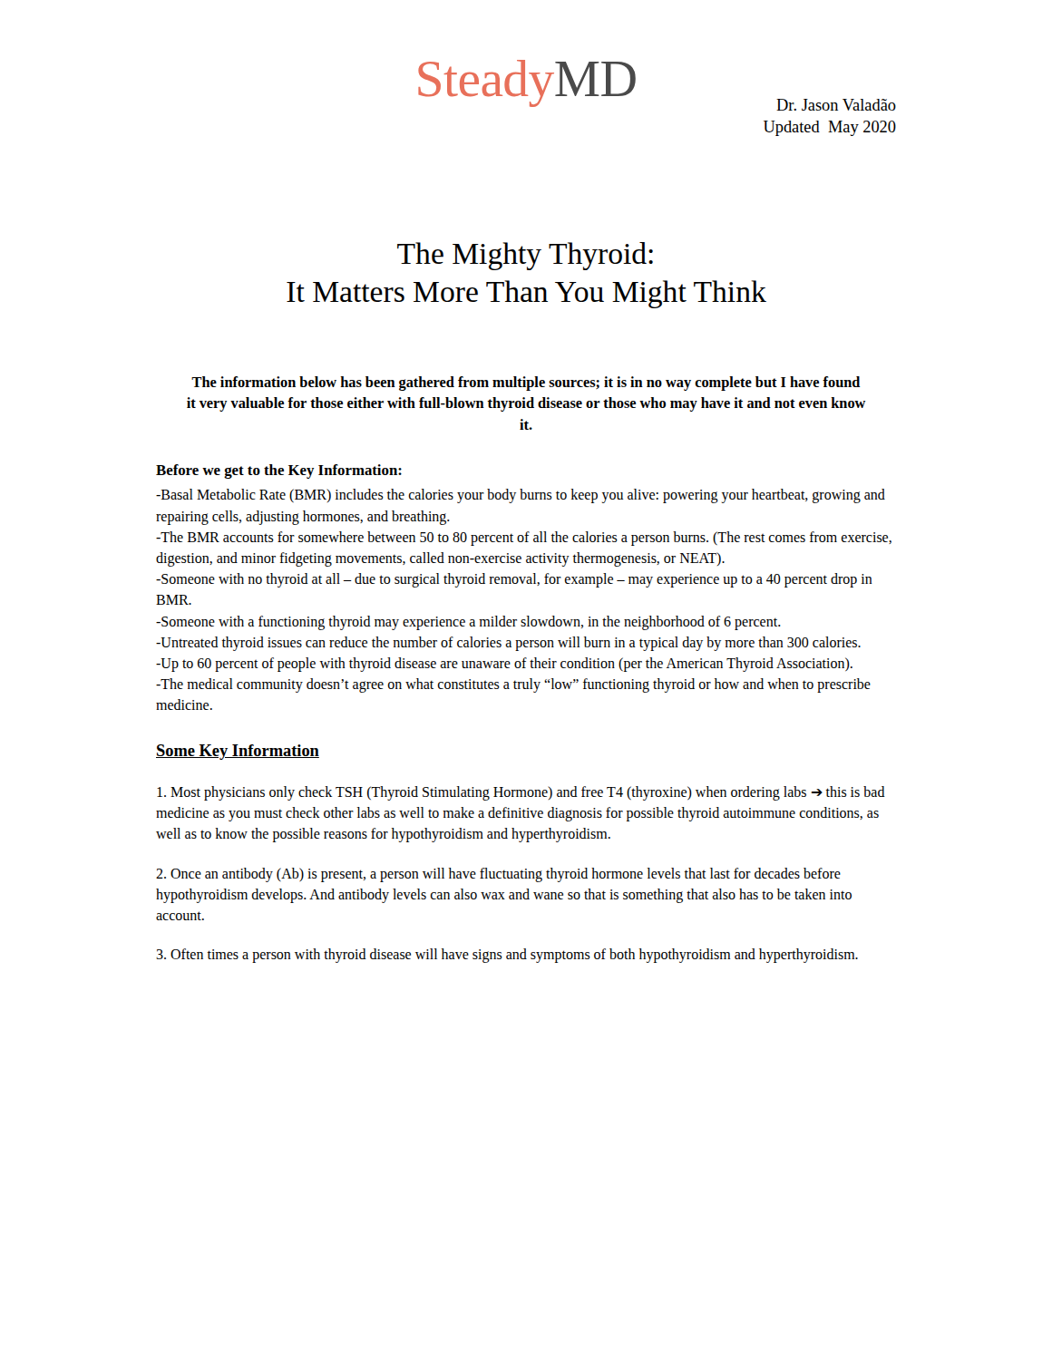Steady MD
Dr. Jason Valadão
Updated May 2020
The Mighty Thyroid:
It Matters More Than You Might Think
The information below has been gathered from multiple sources; it is in no way complete but I have found it very valuable for those either with full-blown thyroid disease or those who may have it and not even know it.
Before we get to the Key Information:
-Basal Metabolic Rate (BMR) includes the calories your body burns to keep you alive: powering your heartbeat, growing and repairing cells, adjusting hormones, and breathing.
-The BMR accounts for somewhere between 50 to 80 percent of all the calories a person burns. (The rest comes from exercise, digestion, and minor fidgeting movements, called non-exercise activity thermogenesis, or NEAT).
-Someone with no thyroid at all – due to surgical thyroid removal, for example – may experience up to a 40 percent drop in BMR.
-Someone with a functioning thyroid may experience a milder slowdown, in the neighborhood of 6 percent.
-Untreated thyroid issues can reduce the number of calories a person will burn in a typical day by more than 300 calories.
-Up to 60 percent of people with thyroid disease are unaware of their condition (per the American Thyroid Association).
-The medical community doesn’t agree on what constitutes a truly “low” functioning thyroid or how and when to prescribe medicine.
Some Key Information
1. Most physicians only check TSH (Thyroid Stimulating Hormone) and free T4 (thyroxine) when ordering labs ➔ this is bad medicine as you must check other labs as well to make a definitive diagnosis for possible thyroid autoimmune conditions, as well as to know the possible reasons for hypothyroidism and hyperthyroidism.
2. Once an antibody (Ab) is present, a person will have fluctuating thyroid hormone levels that last for decades before hypothyroidism develops. And antibody levels can also wax and wane so that is something that also has to be taken into account.
3. Often times a person with thyroid disease will have signs and symptoms of both hypothyroidism and hyperthyroidism.